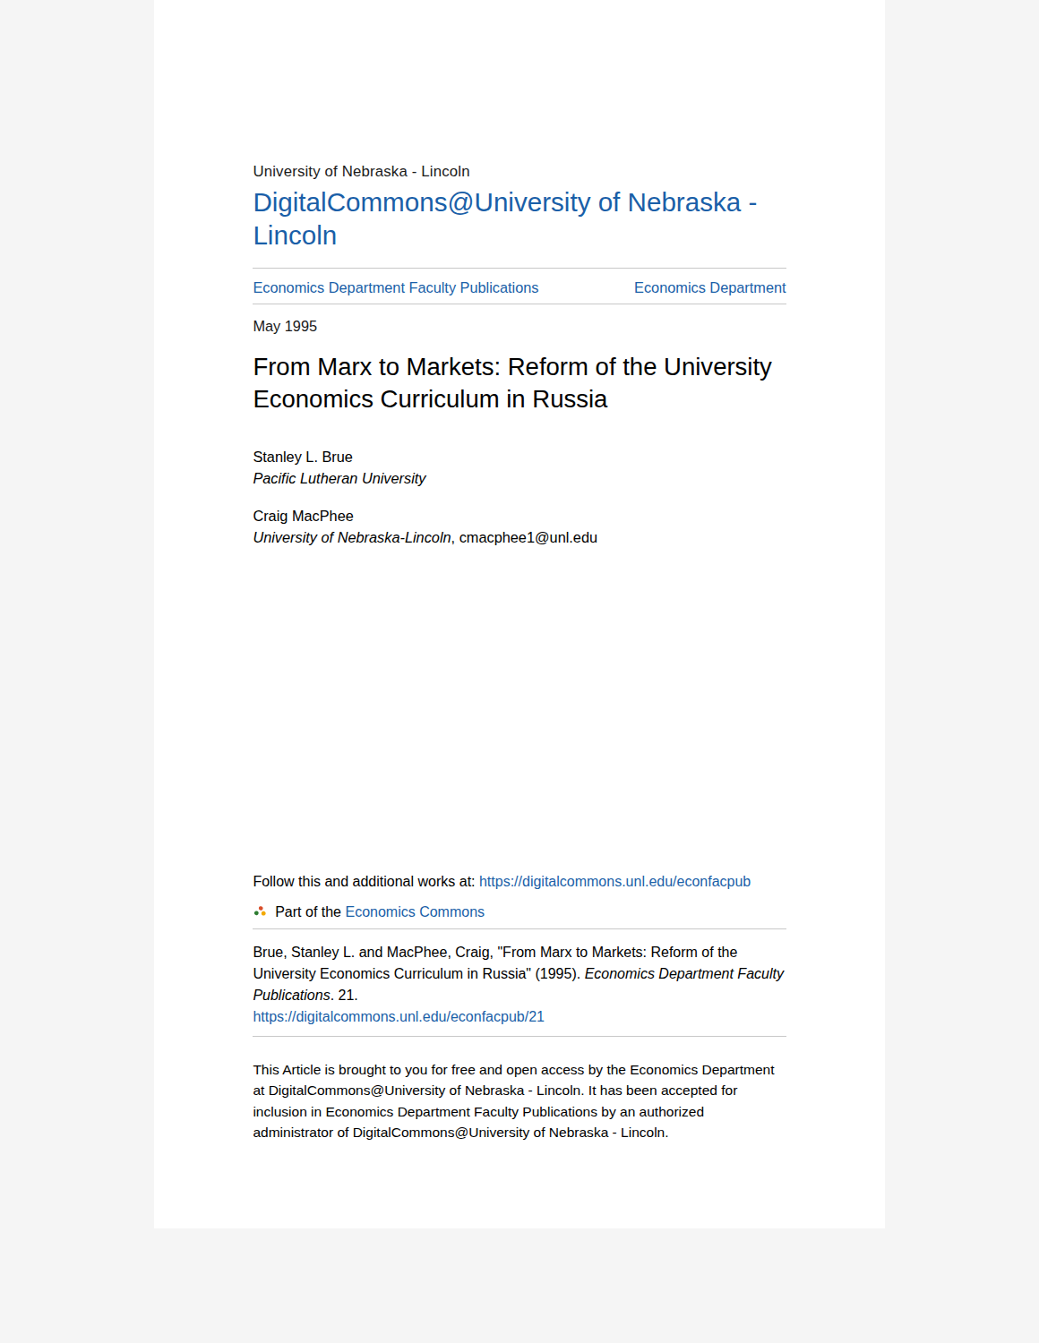University of Nebraska - Lincoln
DigitalCommons@University of Nebraska - Lincoln
Economics Department Faculty Publications Economics Department
May 1995
From Marx to Markets: Reform of the University Economics Curriculum in Russia
Stanley L. Brue
Pacific Lutheran University
Craig MacPhee
University of Nebraska-Lincoln, cmacphee1@unl.edu
Follow this and additional works at: https://digitalcommons.unl.edu/econfacpub
Part of the Economics Commons
Brue, Stanley L. and MacPhee, Craig, "From Marx to Markets: Reform of the University Economics Curriculum in Russia" (1995). Economics Department Faculty Publications. 21.
https://digitalcommons.unl.edu/econfacpub/21
This Article is brought to you for free and open access by the Economics Department at DigitalCommons@University of Nebraska - Lincoln. It has been accepted for inclusion in Economics Department Faculty Publications by an authorized administrator of DigitalCommons@University of Nebraska - Lincoln.